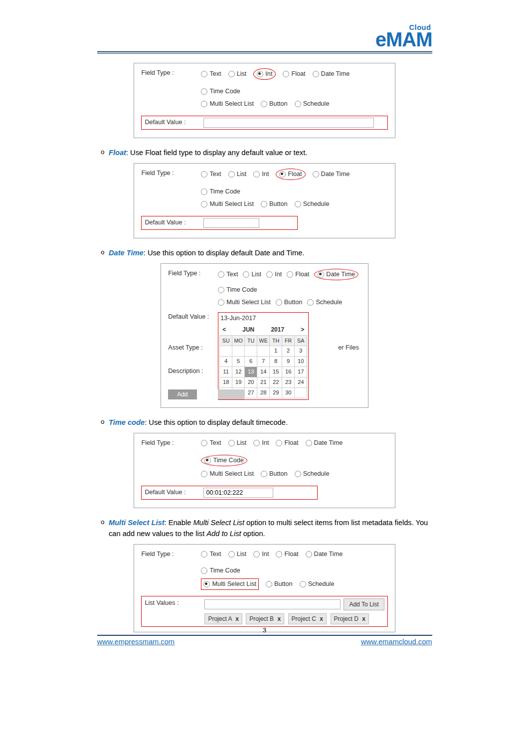Cloud eMAM
Field Type :
Text List Int Float Date Time Time Code
Multi Select List Button Schedule
Default Value :
Float: Use Float field type to display any default value or text.
Field Type :
Text List Int Float Date Time Time Code
Multi Select List Button Schedule
Default Value :
Date Time: Use this option to display default Date and Time.
Field Type :
Text List Int Float Date Time Time Code
Multi Select List Button Schedule
Default Value :
13-Jun-2017
<JUN 2017>
| SU | MO | TU | WE | TH | FR | SA |
| --- | --- | --- | --- | --- | --- | --- |
| | | | | 1 | 2 | 3 |
| 4 | 5 | 6 | 7 | 8 | 9 | 10 |
| 11 | 12 | 13 | 14 | 15 | 16 | 17 |
| 18 | 19 | 20 | 21 | 22 | 23 | 24 |
| 25 | 26 | 27 | 28 | 29 | 30 | |
Asset Type :
er Files
Description :
Add
Time code: Use this option to display default timecode.
Field Type :
Text List Int Float Date Time Time Code
Multi Select List Button Schedule
Default Value :
00:01:02:222
Multi Select List: Enable Multi Select List option to multi select items from list metadata fields. You can add new values to the list Add to List option.
Field Type :
Text List Int Float Date Time Time Code
Multi Select List Button Schedule
List Values :
Add To List
Project A x Project B x Project C x Project D x
3
www.empressmam.com www.emamcloud.com